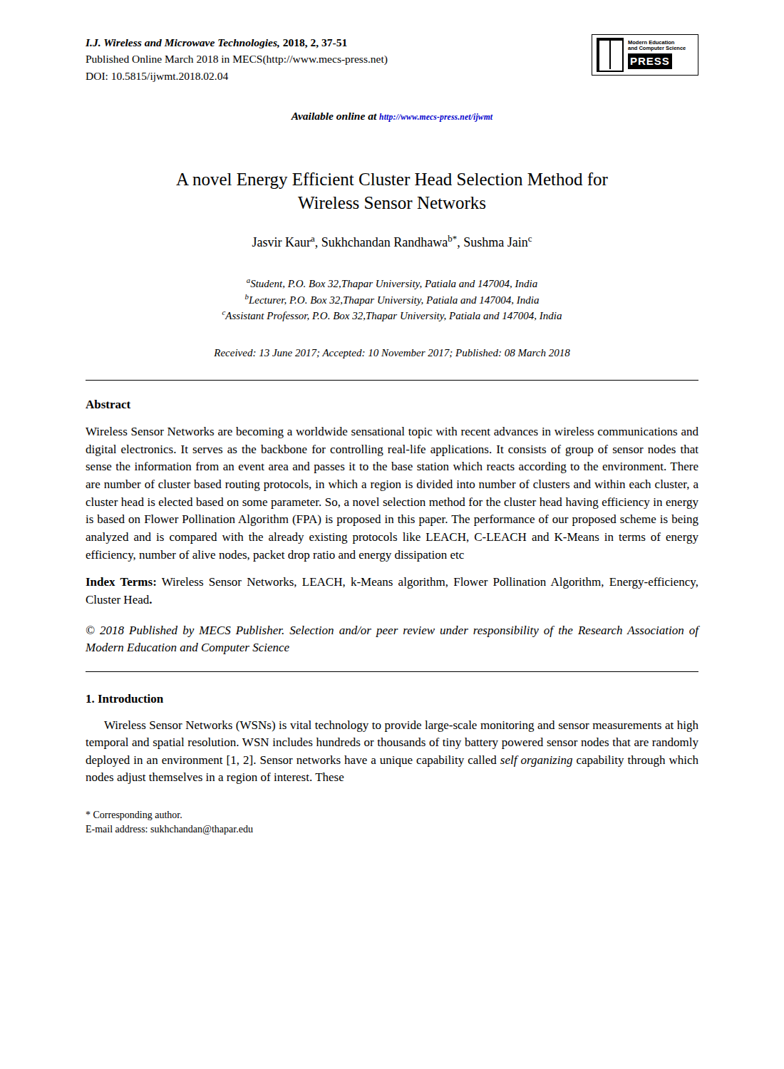I.J. Wireless and Microwave Technologies, 2018, 2, 37-51
Published Online March 2018 in MECS(http://www.mecs-press.net)
DOI: 10.5815/ijwmt.2018.02.04
Modern Education
and Computer Science
PRESS
Available online at http://www.mecs-press.net/ijwmt
A novel Energy Efficient Cluster Head Selection Method for
Wireless Sensor Networks
Jasvir Kaura, Sukhchandan Randhawab*, Sushma Jainc
aStudent, P.O. Box 32,Thapar University, Patiala and 147004, India
bLecturer, P.O. Box 32,Thapar University, Patiala and 147004, India
cAssistant Professor, P.O. Box 32,Thapar University, Patiala and 147004, India
Received: 13 June 2017; Accepted: 10 November 2017; Published: 08 March 2018
Abstract
Wireless Sensor Networks are becoming a worldwide sensational topic with recent advances in wireless communications and digital electronics. It serves as the backbone for controlling real-life applications. It consists of group of sensor nodes that sense the information from an event area and passes it to the base station which reacts according to the environment. There are number of cluster based routing protocols, in which a region is divided into number of clusters and within each cluster, a cluster head is elected based on some parameter. So, a novel selection method for the cluster head having efficiency in energy is based on Flower Pollination Algorithm (FPA) is proposed in this paper. The performance of our proposed scheme is being analyzed and is compared with the already existing protocols like LEACH, C-LEACH and K-Means in terms of energy efficiency, number of alive nodes, packet drop ratio and energy dissipation etc
Index Terms: Wireless Sensor Networks, LEACH, k-Means algorithm, Flower Pollination Algorithm, Energy-efficiency, Cluster Head.
© 2018 Published by MECS Publisher. Selection and/or peer review under responsibility of the Research Association of Modern Education and Computer Science
1. Introduction
Wireless Sensor Networks (WSNs) is vital technology to provide large-scale monitoring and sensor measurements at high temporal and spatial resolution. WSN includes hundreds or thousands of tiny battery powered sensor nodes that are randomly deployed in an environment [1, 2]. Sensor networks have a unique capability called self organizing capability through which nodes adjust themselves in a region of interest. These
* Corresponding author.
E-mail address: sukhchandan@thapar.edu